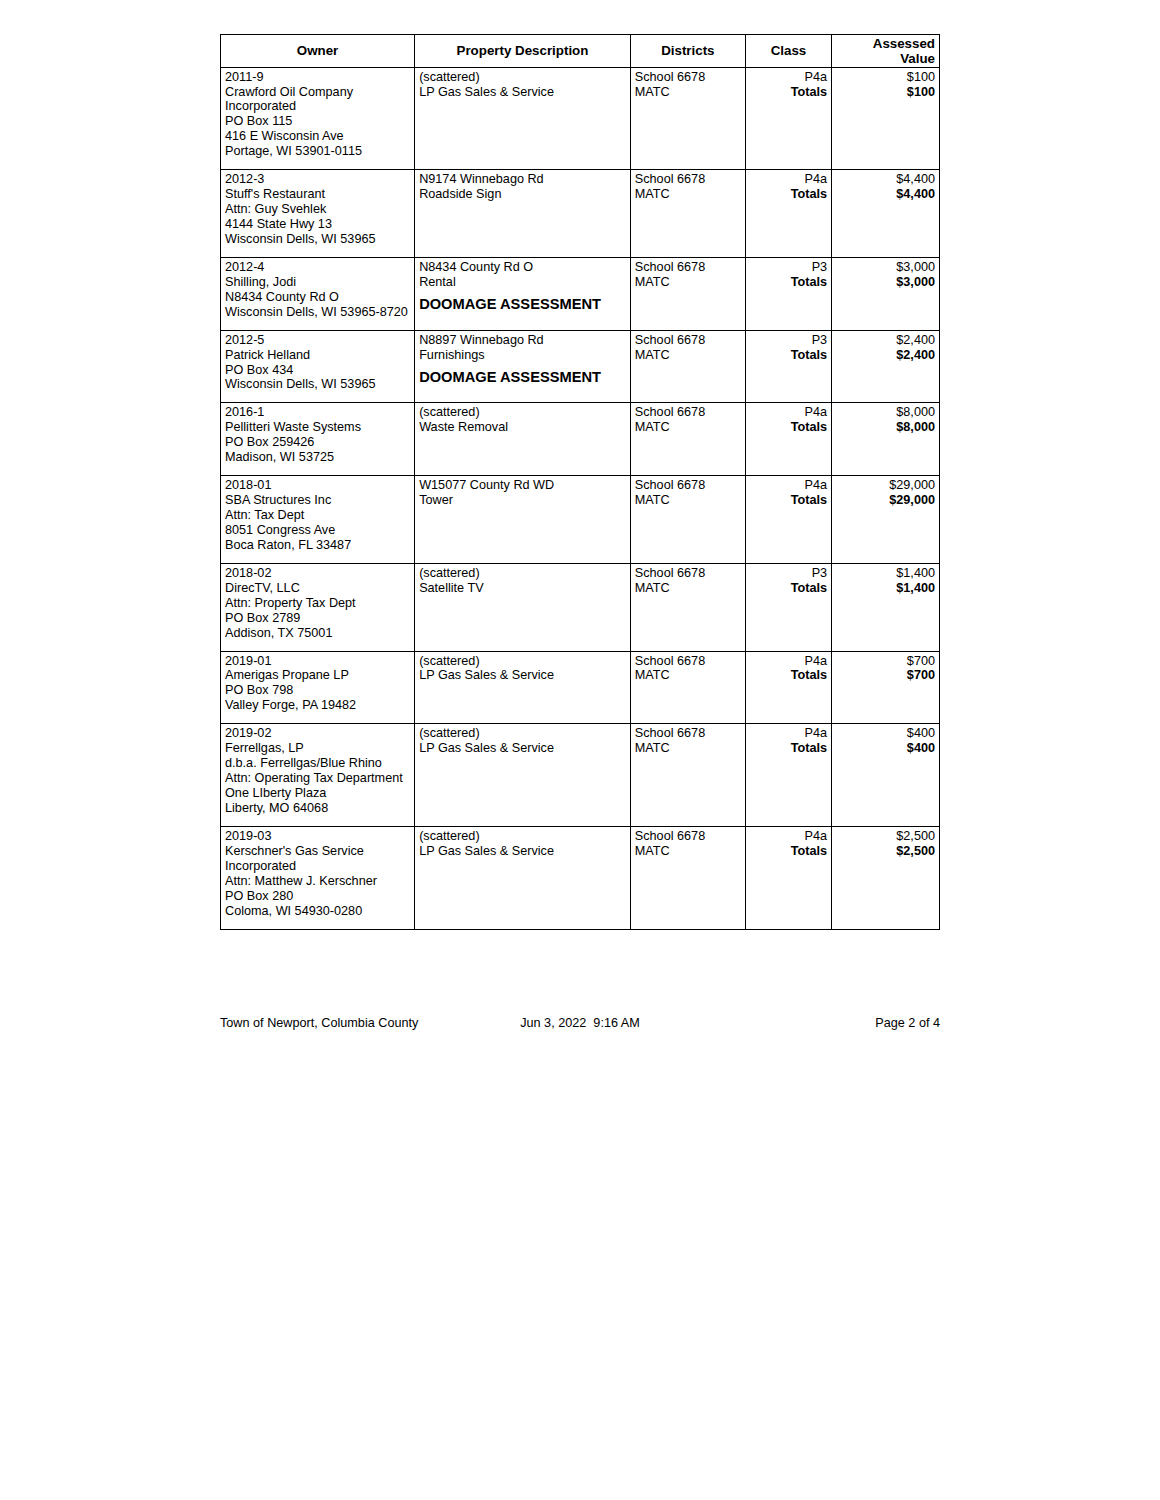| Owner | Property Description | Districts | Class | Assessed Value |
| --- | --- | --- | --- | --- |
| 2011-9 Crawford Oil Company Incorporated PO Box 115 416 E Wisconsin Ave Portage, WI 53901-0115 | (scattered) LP Gas Sales & Service | School 6678 MATC | P4a Totals | $100 $100 |
| 2012-3 Stuff's Restaurant Attn: Guy Svehlek 4144 State Hwy 13 Wisconsin Dells, WI 53965 | N9174 Winnebago Rd Roadside Sign | School 6678 MATC | P4a Totals | $4,400 $4,400 |
| 2012-4 Shilling, Jodi N8434 County Rd O Wisconsin Dells, WI 53965-8720 | N8434 County Rd O Rental DOOMAGE ASSESSMENT | School 6678 MATC | P3 Totals | $3,000 $3,000 |
| 2012-5 Patrick Helland PO Box 434 Wisconsin Dells, WI 53965 | N8897 Winnebago Rd Furnishings DOOMAGE ASSESSMENT | School 6678 MATC | P3 Totals | $2,400 $2,400 |
| 2016-1 Pellitteri Waste Systems PO Box 259426 Madison, WI 53725 | (scattered) Waste Removal | School 6678 MATC | P4a Totals | $8,000 $8,000 |
| 2018-01 SBA Structures Inc Attn: Tax Dept 8051 Congress Ave Boca Raton, FL 33487 | W15077 County Rd WD Tower | School 6678 MATC | P4a Totals | $29,000 $29,000 |
| 2018-02 DirecTV, LLC Attn: Property Tax Dept PO Box 2789 Addison, TX 75001 | (scattered) Satellite TV | School 6678 MATC | P3 Totals | $1,400 $1,400 |
| 2019-01 Amerigas Propane LP PO Box 798 Valley Forge, PA 19482 | (scattered) LP Gas Sales & Service | School 6678 MATC | P4a Totals | $700 $700 |
| 2019-02 Ferrellgas, LP d.b.a. Ferrellgas/Blue Rhino Attn: Operating Tax Department One LIberty Plaza Liberty, MO 64068 | (scattered) LP Gas Sales & Service | School 6678 MATC | P4a Totals | $400 $400 |
| 2019-03 Kerschner's Gas Service Incorporated Attn: Matthew J. Kerschner PO Box 280 Coloma, WI 54930-0280 | (scattered) LP Gas Sales & Service | School 6678 MATC | P4a Totals | $2,500 $2,500 |
Town of Newport, Columbia County
Jun 3, 2022 9:16 AM
Page 2 of 4